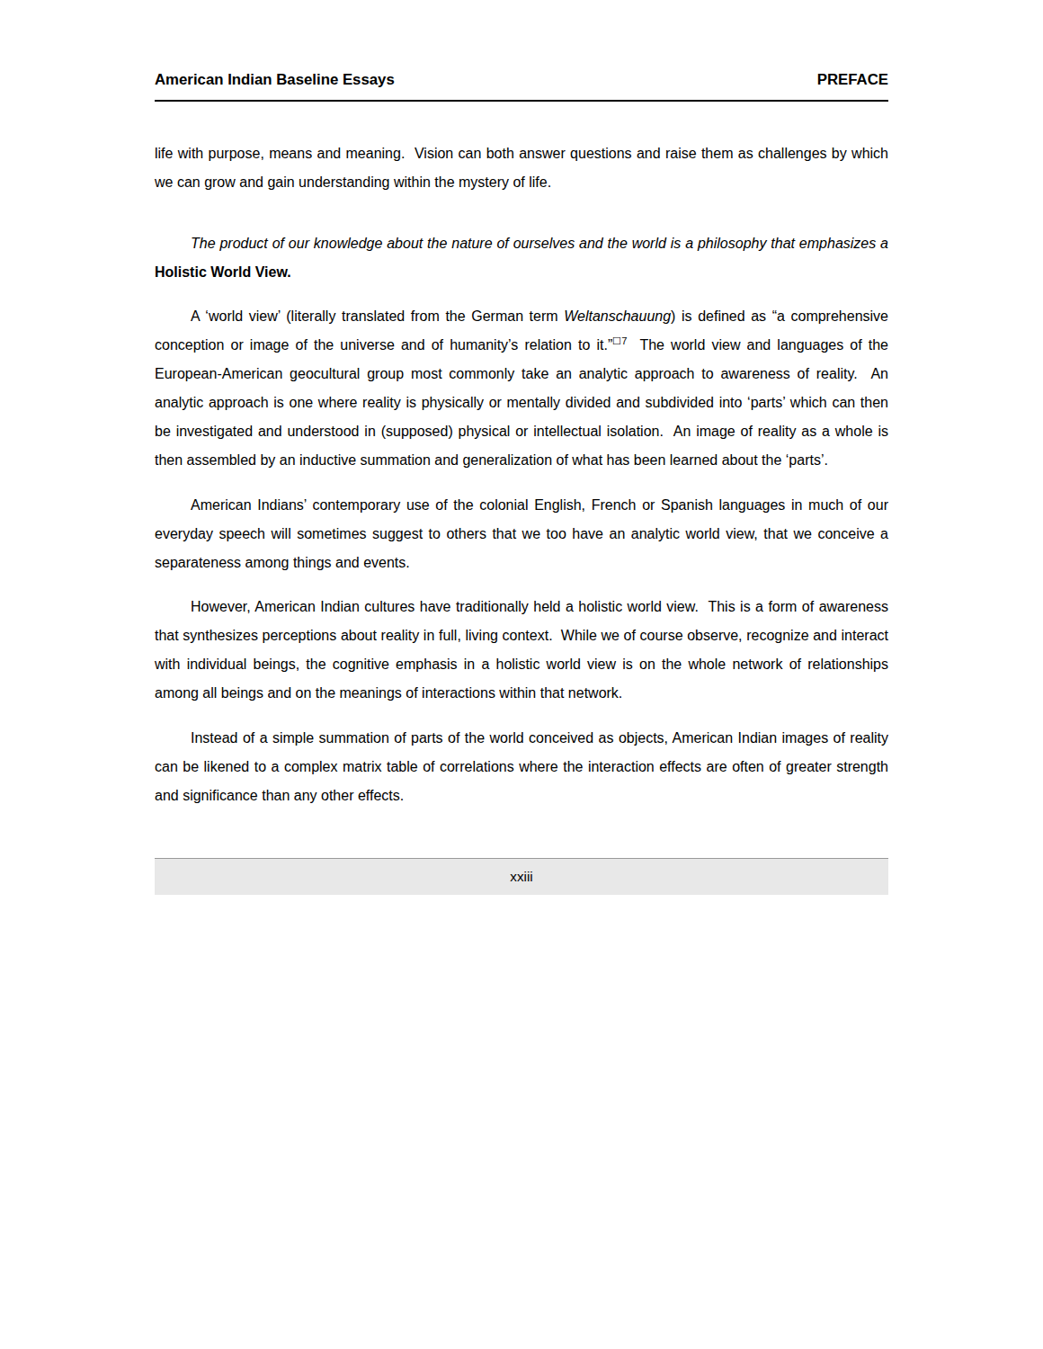American Indian Baseline Essays PREFACE
life with purpose, means and meaning. Vision can both answer questions and raise them as challenges by which we can grow and gain understanding within the mystery of life.
The product of our knowledge about the nature of ourselves and the world is a philosophy that emphasizes a Holistic World View.
A ‘world view’ (literally translated from the German term Weltanschauung) is defined as “a comprehensive conception or image of the universe and of humanity’s relation to it.”☐7 The world view and languages of the European-American geocultural group most commonly take an analytic approach to awareness of reality. An analytic approach is one where reality is physically or mentally divided and subdivided into ‘parts’ which can then be investigated and understood in (supposed) physical or intellectual isolation. An image of reality as a whole is then assembled by an inductive summation and generalization of what has been learned about the ‘parts’.
American Indians’ contemporary use of the colonial English, French or Spanish languages in much of our everyday speech will sometimes suggest to others that we too have an analytic world view, that we conceive a separateness among things and events.
However, American Indian cultures have traditionally held a holistic world view. This is a form of awareness that synthesizes perceptions about reality in full, living context. While we of course observe, recognize and interact with individual beings, the cognitive emphasis in a holistic world view is on the whole network of relationships among all beings and on the meanings of interactions within that network.
Instead of a simple summation of parts of the world conceived as objects, American Indian images of reality can be likened to a complex matrix table of correlations where the interaction effects are often of greater strength and significance than any other effects.
xxiii